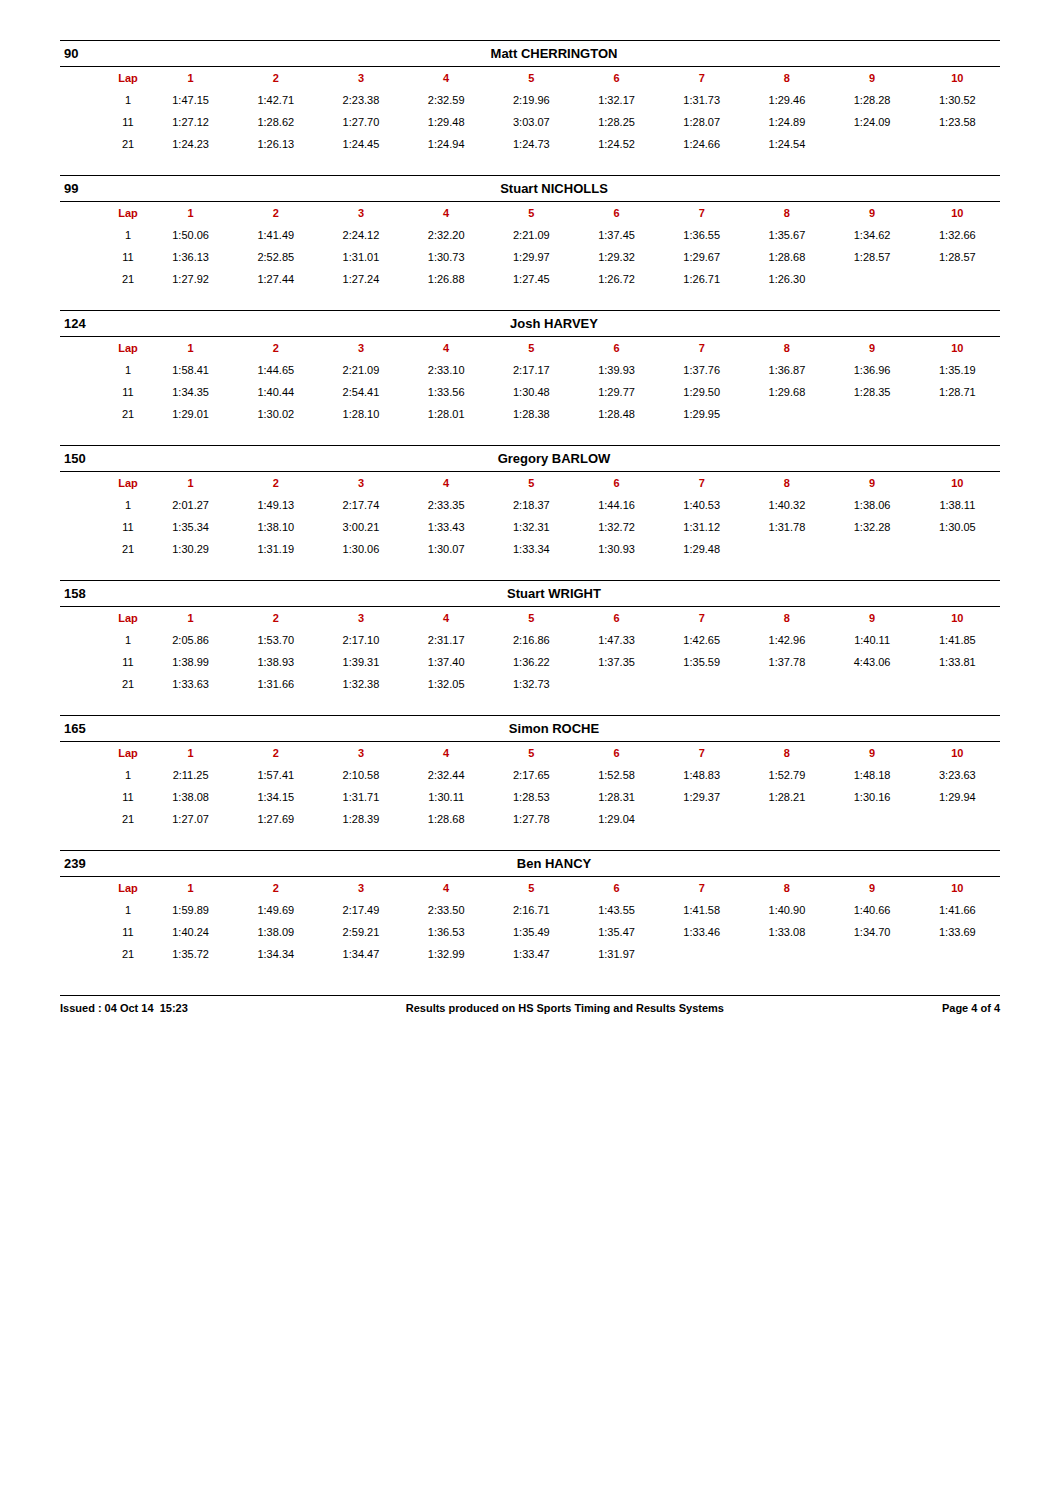| 90 | Matt CHERRINGTON |
| | Lap | 1 | 2 | 3 | 4 | 5 | 6 | 7 | 8 | 9 | 10 |
| | 1 | 1:47.15 | 1:42.71 | 2:23.38 | 2:32.59 | 2:19.96 | 1:32.17 | 1:31.73 | 1:29.46 | 1:28.28 | 1:30.52 |
| | 11 | 1:27.12 | 1:28.62 | 1:27.70 | 1:29.48 | 3:03.07 | 1:28.25 | 1:28.07 | 1:24.89 | 1:24.09 | 1:23.58 |
| | 21 | 1:24.23 | 1:26.13 | 1:24.45 | 1:24.94 | 1:24.73 | 1:24.52 | 1:24.66 | 1:24.54 | | |
| 99 | Stuart NICHOLLS |
| | Lap | 1 | 2 | 3 | 4 | 5 | 6 | 7 | 8 | 9 | 10 |
| | 1 | 1:50.06 | 1:41.49 | 2:24.12 | 2:32.20 | 2:21.09 | 1:37.45 | 1:36.55 | 1:35.67 | 1:34.62 | 1:32.66 |
| | 11 | 1:36.13 | 2:52.85 | 1:31.01 | 1:30.73 | 1:29.97 | 1:29.32 | 1:29.67 | 1:28.68 | 1:28.57 | 1:28.57 |
| | 21 | 1:27.92 | 1:27.44 | 1:27.24 | 1:26.88 | 1:27.45 | 1:26.72 | 1:26.71 | 1:26.30 | | |
| 124 | Josh HARVEY |
| | Lap | 1 | 2 | 3 | 4 | 5 | 6 | 7 | 8 | 9 | 10 |
| | 1 | 1:58.41 | 1:44.65 | 2:21.09 | 2:33.10 | 2:17.17 | 1:39.93 | 1:37.76 | 1:36.87 | 1:36.96 | 1:35.19 |
| | 11 | 1:34.35 | 1:40.44 | 2:54.41 | 1:33.56 | 1:30.48 | 1:29.77 | 1:29.50 | 1:29.68 | 1:28.35 | 1:28.71 |
| | 21 | 1:29.01 | 1:30.02 | 1:28.10 | 1:28.01 | 1:28.38 | 1:28.48 | 1:29.95 | | | |
| 150 | Gregory BARLOW |
| | Lap | 1 | 2 | 3 | 4 | 5 | 6 | 7 | 8 | 9 | 10 |
| | 1 | 2:01.27 | 1:49.13 | 2:17.74 | 2:33.35 | 2:18.37 | 1:44.16 | 1:40.53 | 1:40.32 | 1:38.06 | 1:38.11 |
| | 11 | 1:35.34 | 1:38.10 | 3:00.21 | 1:33.43 | 1:32.31 | 1:32.72 | 1:31.12 | 1:31.78 | 1:32.28 | 1:30.05 |
| | 21 | 1:30.29 | 1:31.19 | 1:30.06 | 1:30.07 | 1:33.34 | 1:30.93 | 1:29.48 | | | |
| 158 | Stuart WRIGHT |
| | Lap | 1 | 2 | 3 | 4 | 5 | 6 | 7 | 8 | 9 | 10 |
| | 1 | 2:05.86 | 1:53.70 | 2:17.10 | 2:31.17 | 2:16.86 | 1:47.33 | 1:42.65 | 1:42.96 | 1:40.11 | 1:41.85 |
| | 11 | 1:38.99 | 1:38.93 | 1:39.31 | 1:37.40 | 1:36.22 | 1:37.35 | 1:35.59 | 1:37.78 | 4:43.06 | 1:33.81 |
| | 21 | 1:33.63 | 1:31.66 | 1:32.38 | 1:32.05 | 1:32.73 | | | | | |
| 165 | Simon ROCHE |
| | Lap | 1 | 2 | 3 | 4 | 5 | 6 | 7 | 8 | 9 | 10 |
| | 1 | 2:11.25 | 1:57.41 | 2:10.58 | 2:32.44 | 2:17.65 | 1:52.58 | 1:48.83 | 1:52.79 | 1:48.18 | 3:23.63 |
| | 11 | 1:38.08 | 1:34.15 | 1:31.71 | 1:30.11 | 1:28.53 | 1:28.31 | 1:29.37 | 1:28.21 | 1:30.16 | 1:29.94 |
| | 21 | 1:27.07 | 1:27.69 | 1:28.39 | 1:28.68 | 1:27.78 | 1:29.04 | | | | |
| 239 | Ben HANCY |
| | Lap | 1 | 2 | 3 | 4 | 5 | 6 | 7 | 8 | 9 | 10 |
| | 1 | 1:59.89 | 1:49.69 | 2:17.49 | 2:33.50 | 2:16.71 | 1:43.55 | 1:41.58 | 1:40.90 | 1:40.66 | 1:41.66 |
| | 11 | 1:40.24 | 1:38.09 | 2:59.21 | 1:36.53 | 1:35.49 | 1:35.47 | 1:33.46 | 1:33.08 | 1:34.70 | 1:33.69 |
| | 21 | 1:35.72 | 1:34.34 | 1:34.47 | 1:32.99 | 1:33.47 | 1:31.97 | | | | |
Issued : 04 Oct 14 15:23
Results produced on HS Sports Timing and Results Systems
Page 4 of 4